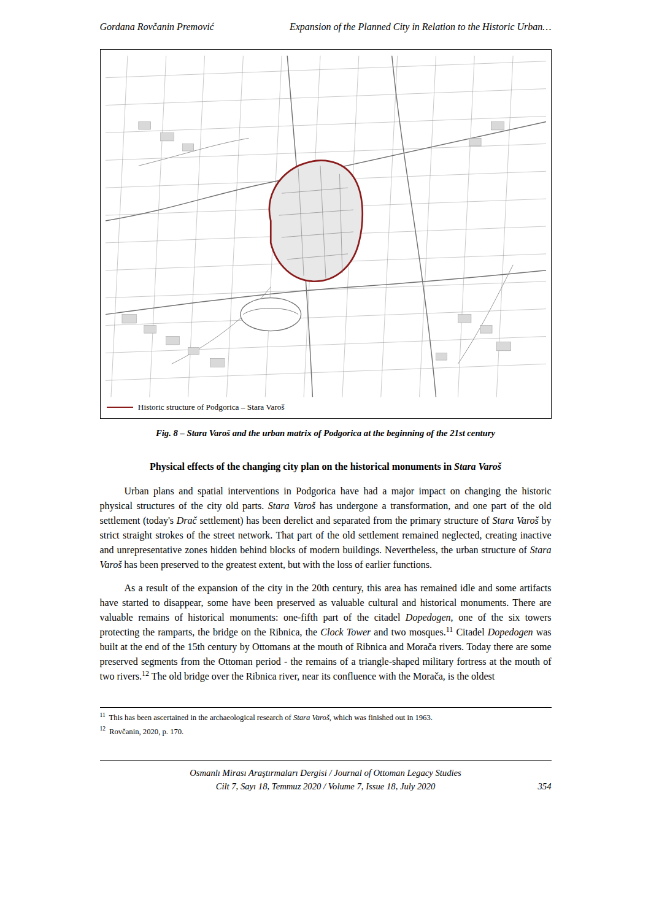Gordana Rovčanin Premović Expansion of the Planned City in Relation to the Historic Urban…
Historic structure of Podgorica – Stara Varoš
Fig. 8 – Stara Varoš and the urban matrix of Podgorica at the beginning of the 21st century
Physical effects of the changing city plan on the historical monuments in Stara Varoš
Urban plans and spatial interventions in Podgorica have had a major impact on changing the historic physical structures of the city old parts. Stara Varoš has undergone a transformation, and one part of the old settlement (today's Drač settlement) has been derelict and separated from the primary structure of Stara Varoš by strict straight strokes of the street network. That part of the old settlement remained neglected, creating inactive and unrepresentative zones hidden behind blocks of modern buildings. Nevertheless, the urban structure of Stara Varoš has been preserved to the greatest extent, but with the loss of earlier functions.
As a result of the expansion of the city in the 20th century, this area has remained idle and some artifacts have started to disappear, some have been preserved as valuable cultural and historical monuments. There are valuable remains of historical monuments: one-fifth part of the citadel Dopedogen, one of the six towers protecting the ramparts, the bridge on the Ribnica, the Clock Tower and two mosques.11 Citadel Dopedogen was built at the end of the 15th century by Ottomans at the mouth of Ribnica and Morača rivers. Today there are some preserved segments from the Ottoman period - the remains of a triangle-shaped military fortress at the mouth of two rivers.12 The old bridge over the Ribnica river, near its confluence with the Morača, is the oldest
11 This has been ascertained in the archaeological research of Stara Varoš, which was finished out in 1963.
12 Rovčanin, 2020, p. 170.
Osmanlı Mirası Araştırmaları Dergisi / Journal of Ottoman Legacy Studies Cilt 7, Sayı 18, Temmuz 2020 / Volume 7, Issue 18, July 2020 354